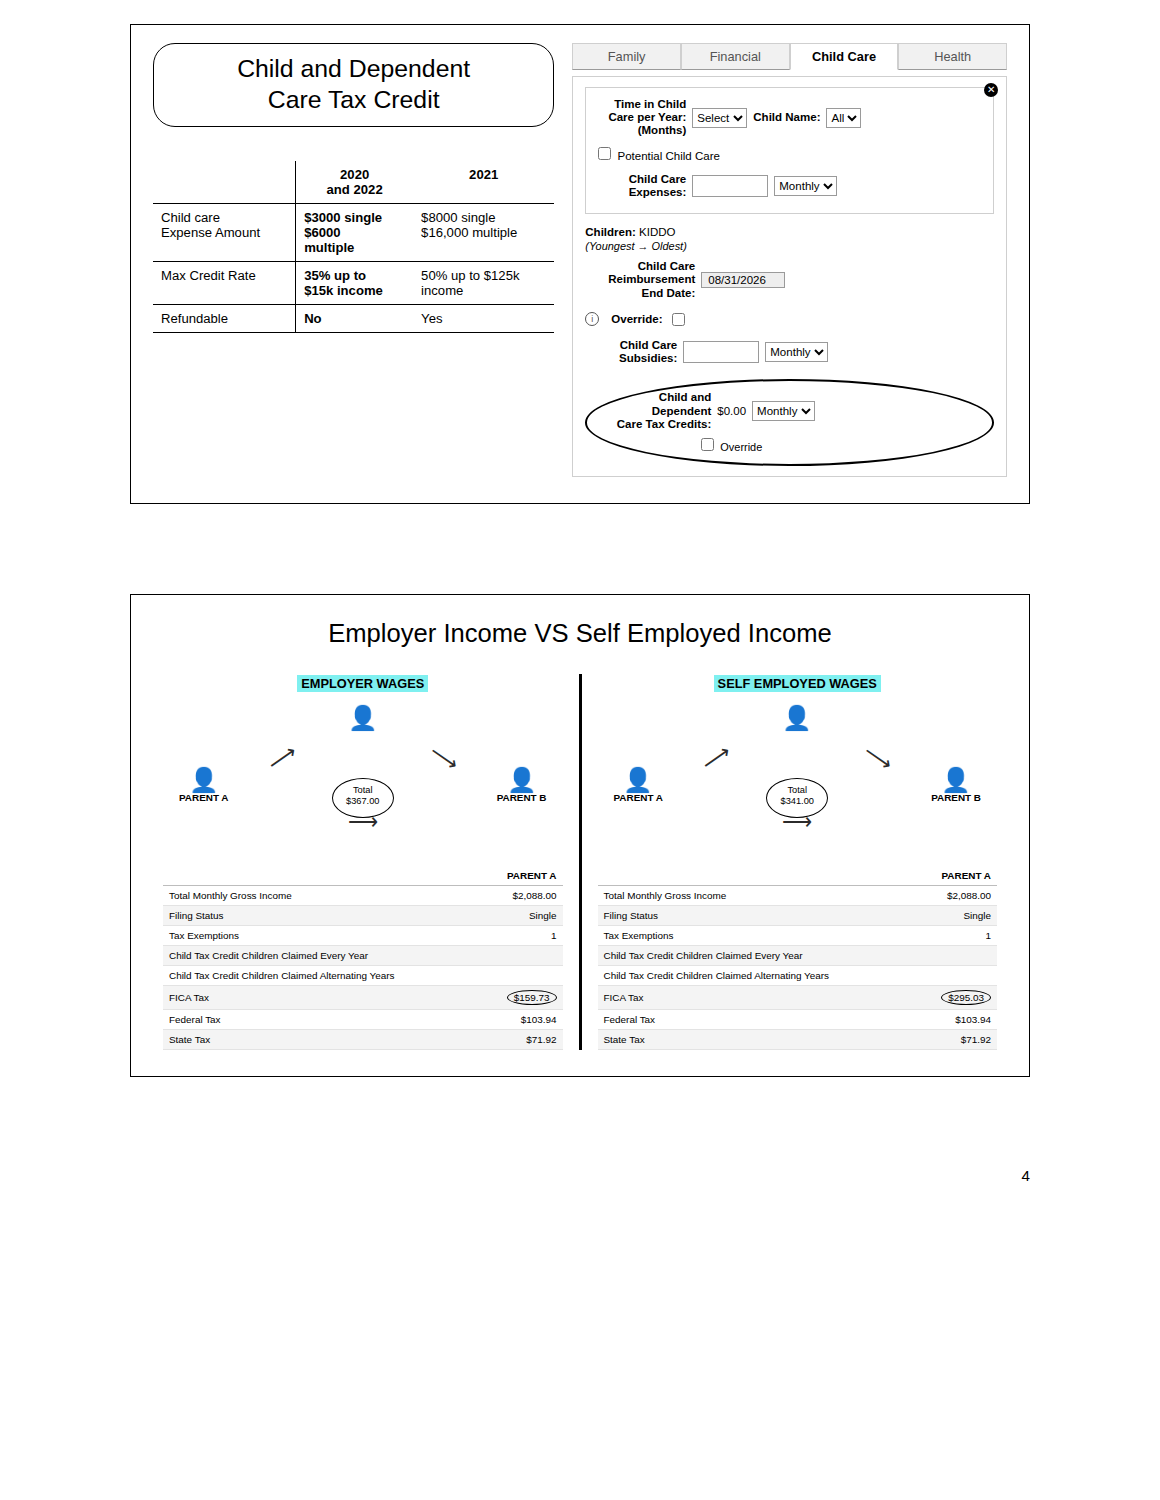Child and Dependent
Care Tax Credit
| | 2020 and 2022 | 2021 |
| --- | --- | --- |
| Child care Expense Amount | $3000 single $6000 multiple | $8000 single $16,000 multiple |
| Max Credit Rate | 35% up to $15k income | 50% up to $125k income |
| Refundable | No | Yes |
Family
Financial
Child Care
Health
✕
Time in Child
Care per Year:
(Months)
Select
Child Name:
All Potential Child Care
Child Care
Expenses:
Monthly
Children: KIDDO
(Youngest → Oldest)
Child Care
Reimbursement
End Date:
08/31/2026
i Override:
Child Care
Subsidies:
Monthly
Child and
Dependent
Care Tax Credits:
$0.00 Monthly
Override
Employer Income VS Self Employed Income
EMPLOYER WAGES
👤
👤
PARENT A
👤
PARENT B
⟶
⟶
Total
$367.00
⟶
| | PARENT A |
| Total Monthly Gross Income | $2,088.00 |
| Filing Status | Single |
| Tax Exemptions | 1 |
| Child Tax Credit Children Claimed Every Year | |
| Child Tax Credit Children Claimed Alternating Years | |
| FICA Tax | $159.73 |
| Federal Tax | $103.94 |
| State Tax | $71.92 |
SELF EMPLOYED WAGES
👤
👤
PARENT A
👤
PARENT B
⟶
⟶
Total
$341.00
⟶
| | PARENT A |
| Total Monthly Gross Income | $2,088.00 |
| Filing Status | Single |
| Tax Exemptions | 1 |
| Child Tax Credit Children Claimed Every Year | |
| Child Tax Credit Children Claimed Alternating Years | |
| FICA Tax | $295.03 |
| Federal Tax | $103.94 |
| State Tax | $71.92 |
4